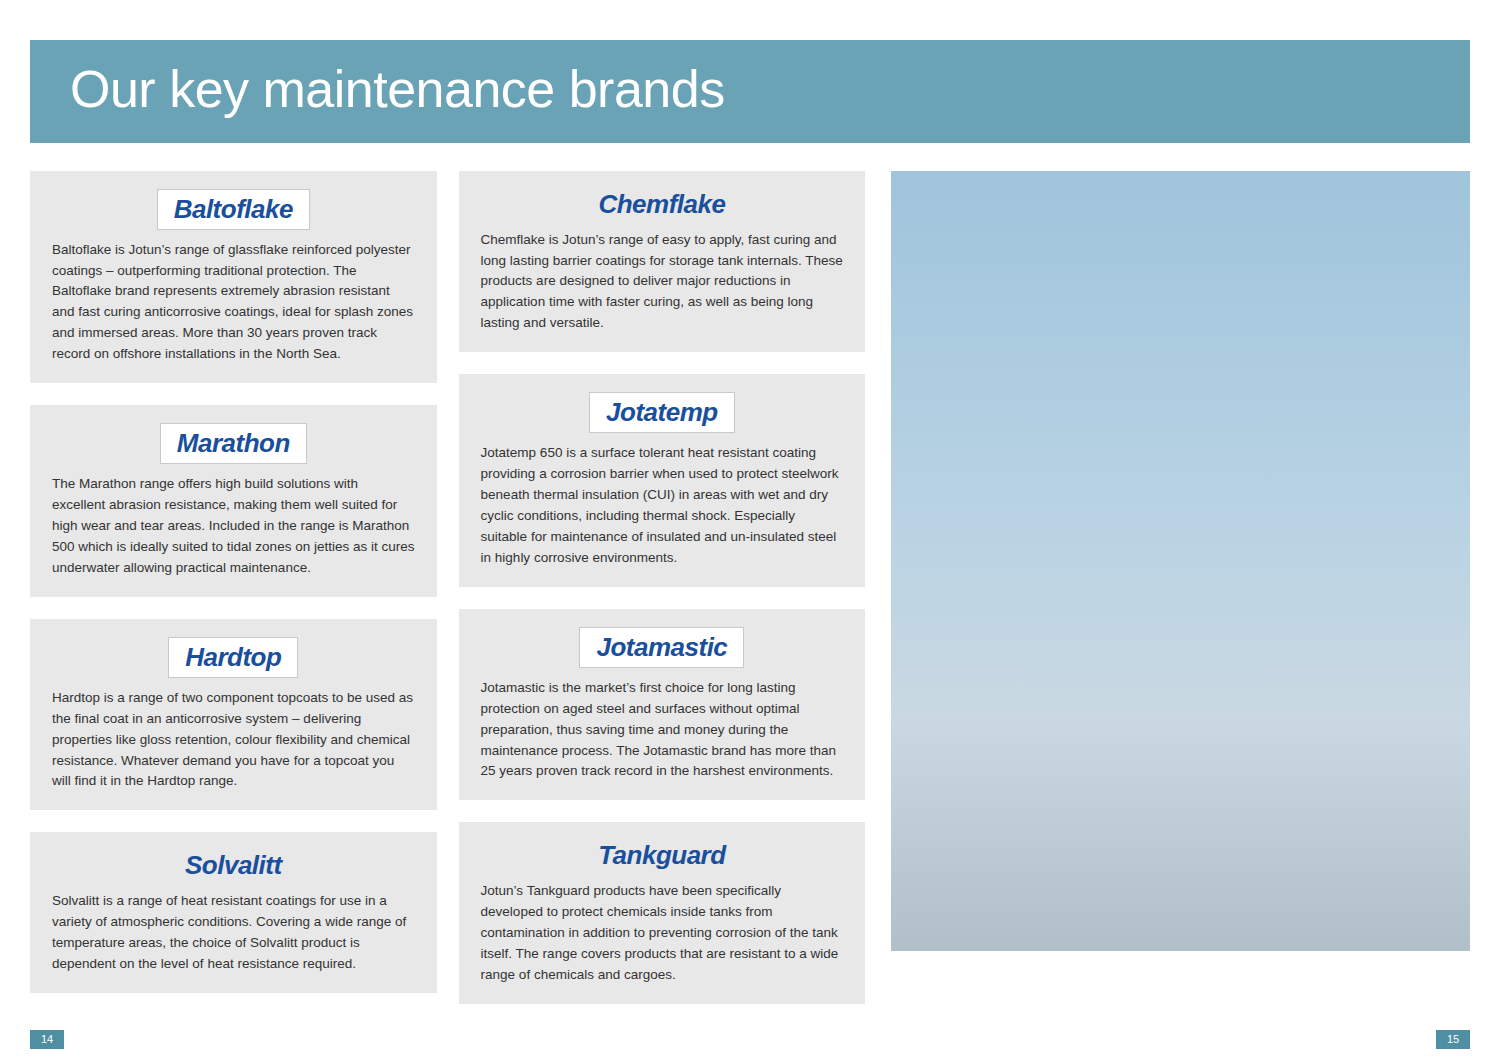Our key maintenance brands
Baltoflake
Baltoflake is Jotun’s range of glassflake reinforced polyester coatings – outperforming traditional protection. The Baltoflake brand represents extremely abrasion resistant and fast curing anticorrosive coatings, ideal for splash zones and immersed areas. More than 30 years proven track record on offshore installations in the North Sea.
Marathon
The Marathon range offers high build solutions with excellent abrasion resistance, making them well suited for high wear and tear areas. Included in the range is Marathon 500 which is ideally suited to tidal zones on jetties as it cures underwater allowing practical maintenance.
Hardtop
Hardtop is a range of two component topcoats to be used as the final coat in an anticorrosive system – delivering properties like gloss retention, colour flexibility and chemical resistance. Whatever demand you have for a topcoat you will find it in the Hardtop range.
Solvalitt
Solvalitt is a range of heat resistant coatings for use in a variety of atmospheric conditions. Covering a wide range of temperature areas, the choice of Solvalitt product is dependent on the level of heat resistance required.
Chemflake
Chemflake is Jotun’s range of easy to apply, fast curing and long lasting barrier coatings for storage tank internals. These products are designed to deliver major reductions in application time with faster curing, as well as being long lasting and versatile.
Jotatemp
Jotatemp 650 is a surface tolerant heat resistant coating providing a corrosion barrier when used to protect steelwork beneath thermal insulation (CUI) in areas with wet and dry cyclic conditions, including thermal shock. Especially suitable for maintenance of insulated and un-insulated steel in highly corrosive environments.
Jotamastic
Jotamastic is the market’s first choice for long lasting protection on aged steel and surfaces without optimal preparation, thus saving time and money during the maintenance process. The Jotamastic brand has more than 25 years proven track record in the harshest environments.
Tankguard
Jotun’s Tankguard products have been specifically developed to protect chemicals inside tanks from contamination in addition to preventing corrosion of the tank itself. The range covers products that are resistant to a wide range of chemicals and cargoes.
14 15